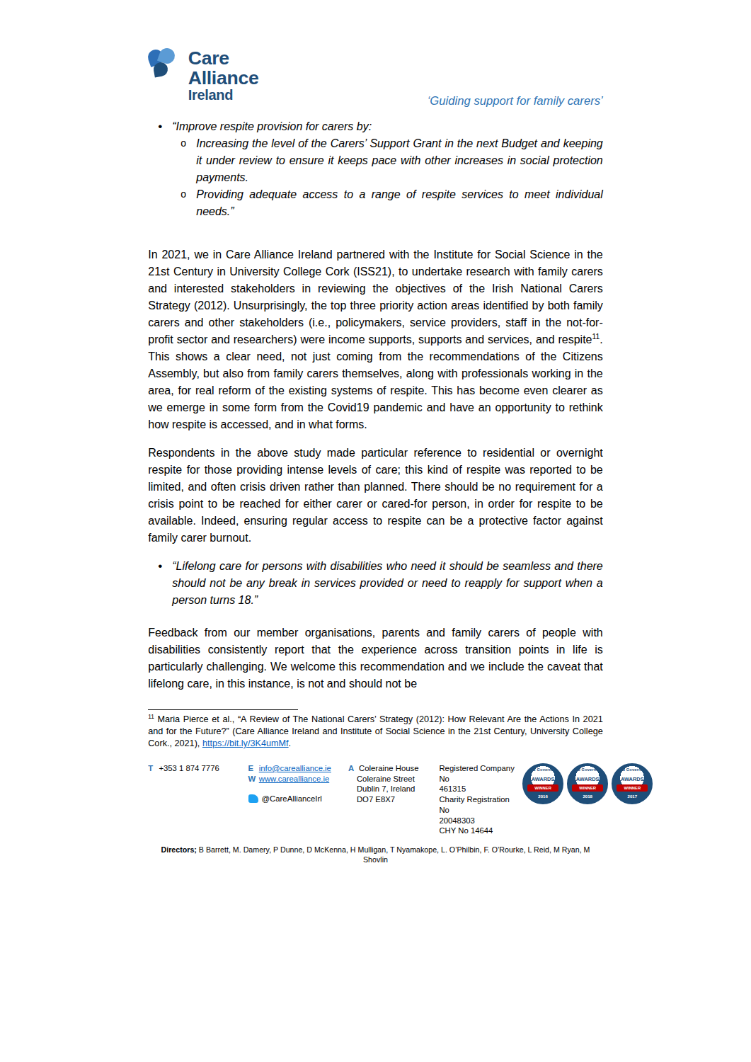Care Alliance Ireland
‘Guiding support for family carers’
“Improve respite provision for carers by:
Increasing the level of the Carers’ Support Grant in the next Budget and keeping it under review to ensure it keeps pace with other increases in social protection payments.
Providing adequate access to a range of respite services to meet individual needs.”
In 2021, we in Care Alliance Ireland partnered with the Institute for Social Science in the 21st Century in University College Cork (ISS21), to undertake research with family carers and interested stakeholders in reviewing the objectives of the Irish National Carers Strategy (2012). Unsurprisingly, the top three priority action areas identified by both family carers and other stakeholders (i.e., policymakers, service providers, staff in the not-for-profit sector and researchers) were income supports, supports and services, and respite11. This shows a clear need, not just coming from the recommendations of the Citizens Assembly, but also from family carers themselves, along with professionals working in the area, for real reform of the existing systems of respite. This has become even clearer as we emerge in some form from the Covid19 pandemic and have an opportunity to rethink how respite is accessed, and in what forms.
Respondents in the above study made particular reference to residential or overnight respite for those providing intense levels of care; this kind of respite was reported to be limited, and often crisis driven rather than planned. There should be no requirement for a crisis point to be reached for either carer or cared-for person, in order for respite to be available. Indeed, ensuring regular access to respite can be a protective factor against family carer burnout.
“Lifelong care for persons with disabilities who need it should be seamless and there should not be any break in services provided or need to reapply for support when a person turns 18.”
Feedback from our member organisations, parents and family carers of people with disabilities consistently report that the experience across transition points in life is particularly challenging. We welcome this recommendation and we include the caveat that lifelong care, in this instance, is not and should not be
11 Maria Pierce et al., “A Review of The National Carers’ Strategy (2012): How Relevant Are the Actions In 2021 and for the Future?” (Care Alliance Ireland and Institute of Social Science in the 21st Century, University College Cork., 2021), https://bit.ly/3K4umMf.
T +353 1 874 7776
E info@carealliance.ie
W www.carealliance.ie
@CareAllianceIrl
A Coleraine House
Coleraine Street
Dublin 7, Ireland
DO7 E8X7
Registered Company No
461315
Charity Registration No
20048303
CHY No 14644
Good Governance AWARDS WINNER 2016 Good Governance AWARDS WINNER 2018 Good Governance AWARDS WINNER 2017
Directors; B Barrett, M. Damery, P Dunne, D McKenna, H Mulligan, T Nyamakope, L. O’Philbin, F. O’Rourke, L Reid, M Ryan, M Shovlin